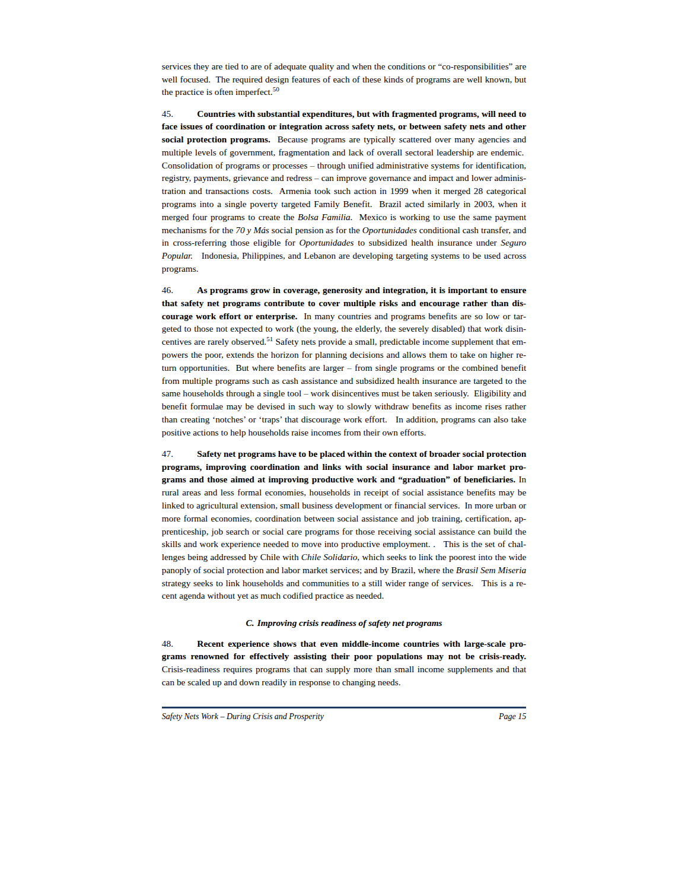services they are tied to are of adequate quality and when the conditions or “co-responsibilities” are well focused. The required design features of each of these kinds of programs are well known, but the practice is often imperfect.50
45. Countries with substantial expenditures, but with fragmented programs, will need to face issues of coordination or integration across safety nets, or between safety nets and other social protection programs. Because programs are typically scattered over many agencies and multiple levels of government, fragmentation and lack of overall sectoral leadership are endemic. Consolidation of programs or processes – through unified administrative systems for identification, registry, payments, grievance and redress – can improve governance and impact and lower administration and transactions costs. Armenia took such action in 1999 when it merged 28 categorical programs into a single poverty targeted Family Benefit. Brazil acted similarly in 2003, when it merged four programs to create the Bolsa Familia. Mexico is working to use the same payment mechanisms for the 70 y Más social pension as for the Oportunidades conditional cash transfer, and in cross-referring those eligible for Oportunidades to subsidized health insurance under Seguro Popular. Indonesia, Philippines, and Lebanon are developing targeting systems to be used across programs.
46. As programs grow in coverage, generosity and integration, it is important to ensure that safety net programs contribute to cover multiple risks and encourage rather than discourage work effort or enterprise. In many countries and programs benefits are so low or targeted to those not expected to work (the young, the elderly, the severely disabled) that work disincentives are rarely observed.51 Safety nets provide a small, predictable income supplement that empowers the poor, extends the horizon for planning decisions and allows them to take on higher return opportunities. But where benefits are larger – from single programs or the combined benefit from multiple programs such as cash assistance and subsidized health insurance are targeted to the same households through a single tool – work disincentives must be taken seriously. Eligibility and benefit formulae may be devised in such way to slowly withdraw benefits as income rises rather than creating ‘notches’ or ‘traps’ that discourage work effort. In addition, programs can also take positive actions to help households raise incomes from their own efforts.
47. Safety net programs have to be placed within the context of broader social protection programs, improving coordination and links with social insurance and labor market programs and those aimed at improving productive work and “graduation” of beneficiaries. In rural areas and less formal economies, households in receipt of social assistance benefits may be linked to agricultural extension, small business development or financial services. In more urban or more formal economies, coordination between social assistance and job training, certification, apprenticeship, job search or social care programs for those receiving social assistance can build the skills and work experience needed to move into productive employment. . This is the set of challenges being addressed by Chile with Chile Solidario, which seeks to link the poorest into the wide panoply of social protection and labor market services; and by Brazil, where the Brasil Sem Miseria strategy seeks to link households and communities to a still wider range of services. This is a recent agenda without yet as much codified practice as needed.
C. Improving crisis readiness of safety net programs
48. Recent experience shows that even middle-income countries with large-scale programs renowned for effectively assisting their poor populations may not be crisis-ready. Crisis-readiness requires programs that can supply more than small income supplements and that can be scaled up and down readily in response to changing needs.
Safety Nets Work – During Crisis and Prosperity
Page 15